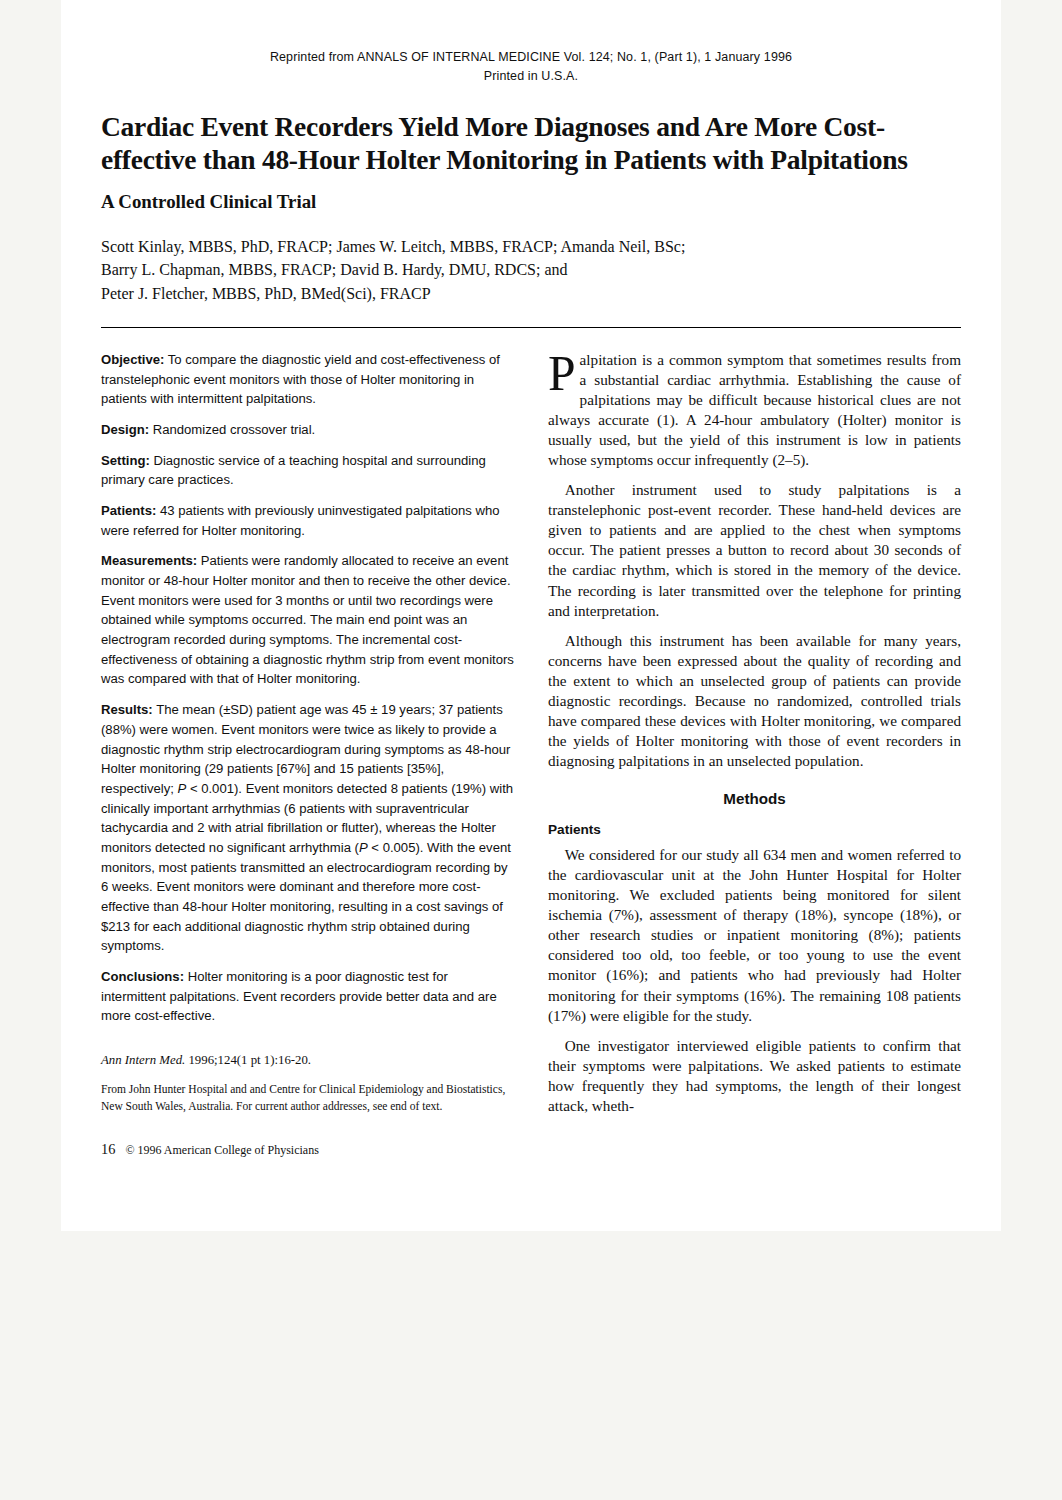Reprinted from ANNALS OF INTERNAL MEDICINE Vol. 124; No. 1, (Part 1), 1 January 1996
Printed in U.S.A.
Cardiac Event Recorders Yield More Diagnoses and Are More Cost-effective than 48-Hour Holter Monitoring in Patients with Palpitations
A Controlled Clinical Trial
Scott Kinlay, MBBS, PhD, FRACP; James W. Leitch, MBBS, FRACP; Amanda Neil, BSc;
Barry L. Chapman, MBBS, FRACP; David B. Hardy, DMU, RDCS; and
Peter J. Fletcher, MBBS, PhD, BMed(Sci), FRACP
Objective: To compare the diagnostic yield and cost-effectiveness of transtelephonic event monitors with those of Holter monitoring in patients with intermittent palpitations.
Design: Randomized crossover trial.
Setting: Diagnostic service of a teaching hospital and surrounding primary care practices.
Patients: 43 patients with previously uninvestigated palpitations who were referred for Holter monitoring.
Measurements: Patients were randomly allocated to receive an event monitor or 48-hour Holter monitor and then to receive the other device. Event monitors were used for 3 months or until two recordings were obtained while symptoms occurred. The main end point was an electrogram recorded during symptoms. The incremental cost-effectiveness of obtaining a diagnostic rhythm strip from event monitors was compared with that of Holter monitoring.
Results: The mean (±SD) patient age was 45 ± 19 years; 37 patients (88%) were women. Event monitors were twice as likely to provide a diagnostic rhythm strip electrocardiogram during symptoms as 48-hour Holter monitoring (29 patients [67%] and 15 patients [35%], respectively; P < 0.001). Event monitors detected 8 patients (19%) with clinically important arrhythmias (6 patients with supraventricular tachycardia and 2 with atrial fibrillation or flutter), whereas the Holter monitors detected no significant arrhythmia (P < 0.005). With the event monitors, most patients transmitted an electrocardiogram recording by 6 weeks. Event monitors were dominant and therefore more cost-effective than 48-hour Holter monitoring, resulting in a cost savings of $213 for each additional diagnostic rhythm strip obtained during symptoms.
Conclusions: Holter monitoring is a poor diagnostic test for intermittent palpitations. Event recorders provide better data and are more cost-effective.
Ann Intern Med. 1996;124(1 pt 1):16-20.
From John Hunter Hospital and and Centre for Clinical Epidemiology and Biostatistics, New South Wales, Australia. For current author addresses, see end of text.
16 © 1996 American College of Physicians
Palpitation is a common symptom that sometimes results from a substantial cardiac arrhythmia. Establishing the cause of palpitations may be difficult because historical clues are not always accurate (1). A 24-hour ambulatory (Holter) monitor is usually used, but the yield of this instrument is low in patients whose symptoms occur infrequently (2–5).
Another instrument used to study palpitations is a transtelephonic post-event recorder. These hand-held devices are given to patients and are applied to the chest when symptoms occur. The patient presses a button to record about 30 seconds of the cardiac rhythm, which is stored in the memory of the device. The recording is later transmitted over the telephone for printing and interpretation.
Although this instrument has been available for many years, concerns have been expressed about the quality of recording and the extent to which an unselected group of patients can provide diagnostic recordings. Because no randomized, controlled trials have compared these devices with Holter monitoring, we compared the yields of Holter monitoring with those of event recorders in diagnosing palpitations in an unselected population.
Methods
Patients
We considered for our study all 634 men and women referred to the cardiovascular unit at the John Hunter Hospital for Holter monitoring. We excluded patients being monitored for silent ischemia (7%), assessment of therapy (18%), syncope (18%), or other research studies or inpatient monitoring (8%); patients considered too old, too feeble, or too young to use the event monitor (16%); and patients who had previously had Holter monitoring for their symptoms (16%). The remaining 108 patients (17%) were eligible for the study.
One investigator interviewed eligible patients to confirm that their symptoms were palpitations. We asked patients to estimate how frequently they had symptoms, the length of their longest attack, wheth-